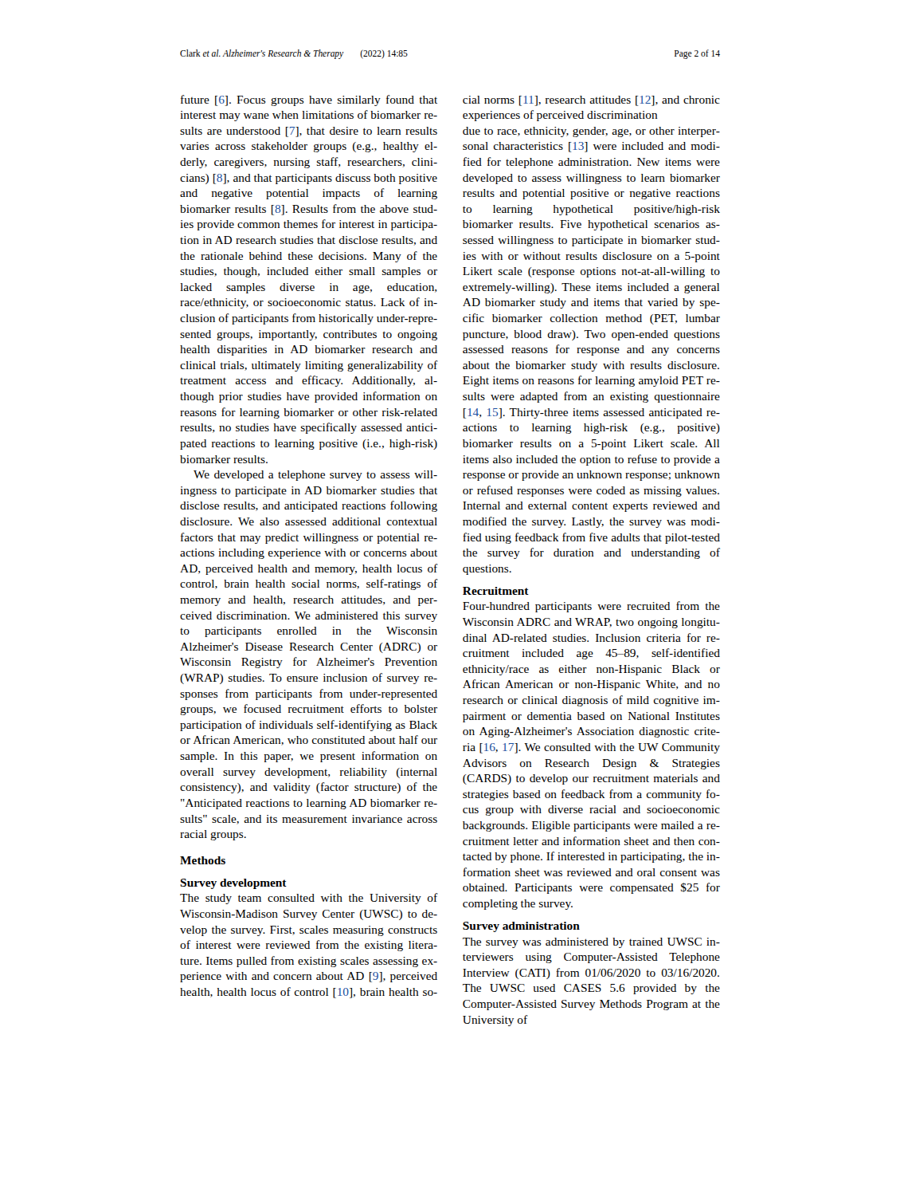Clark et al. Alzheimer's Research & Therapy(2022) 14:85
Page 2 of 14
future [6]. Focus groups have similarly found that interest may wane when limitations of biomarker results are understood [7], that desire to learn results varies across stakeholder groups (e.g., healthy elderly, caregivers, nursing staff, researchers, clinicians) [8], and that participants discuss both positive and negative potential impacts of learning biomarker results [8]. Results from the above studies provide common themes for interest in participation in AD research studies that disclose results, and the rationale behind these decisions. Many of the studies, though, included either small samples or lacked samples diverse in age, education, race/ethnicity, or socioeconomic status. Lack of inclusion of participants from historically under-represented groups, importantly, contributes to ongoing health disparities in AD biomarker research and clinical trials, ultimately limiting generalizability of treatment access and efficacy. Additionally, although prior studies have provided information on reasons for learning biomarker or other risk-related results, no studies have specifically assessed anticipated reactions to learning positive (i.e., high-risk) biomarker results.
We developed a telephone survey to assess willingness to participate in AD biomarker studies that disclose results, and anticipated reactions following disclosure. We also assessed additional contextual factors that may predict willingness or potential reactions including experience with or concerns about AD, perceived health and memory, health locus of control, brain health social norms, self-ratings of memory and health, research attitudes, and perceived discrimination. We administered this survey to participants enrolled in the Wisconsin Alzheimer's Disease Research Center (ADRC) or Wisconsin Registry for Alzheimer's Prevention (WRAP) studies. To ensure inclusion of survey responses from participants from under-represented groups, we focused recruitment efforts to bolster participation of individuals self-identifying as Black or African American, who constituted about half our sample. In this paper, we present information on overall survey development, reliability (internal consistency), and validity (factor structure) of the "Anticipated reactions to learning AD biomarker results" scale, and its measurement invariance across racial groups.
Methods
Survey development
The study team consulted with the University of Wisconsin-Madison Survey Center (UWSC) to develop the survey. First, scales measuring constructs of interest were reviewed from the existing literature. Items pulled from existing scales assessing experience with and concern about AD [9], perceived health, health locus of control [10], brain health social norms [11], research attitudes [12], and chronic experiences of perceived discrimination
due to race, ethnicity, gender, age, or other interpersonal characteristics [13] were included and modified for telephone administration. New items were developed to assess willingness to learn biomarker results and potential positive or negative reactions to learning hypothetical positive/high-risk biomarker results. Five hypothetical scenarios assessed willingness to participate in biomarker studies with or without results disclosure on a 5-point Likert scale (response options not-at-all-willing to extremely-willing). These items included a general AD biomarker study and items that varied by specific biomarker collection method (PET, lumbar puncture, blood draw). Two open-ended questions assessed reasons for response and any concerns about the biomarker study with results disclosure. Eight items on reasons for learning amyloid PET results were adapted from an existing questionnaire [14, 15]. Thirty-three items assessed anticipated reactions to learning high-risk (e.g., positive) biomarker results on a 5-point Likert scale. All items also included the option to refuse to provide a response or provide an unknown response; unknown or refused responses were coded as missing values. Internal and external content experts reviewed and modified the survey. Lastly, the survey was modified using feedback from five adults that pilot-tested the survey for duration and understanding of questions.
Recruitment
Four-hundred participants were recruited from the Wisconsin ADRC and WRAP, two ongoing longitudinal AD-related studies. Inclusion criteria for recruitment included age 45–89, self-identified ethnicity/race as either non-Hispanic Black or African American or non-Hispanic White, and no research or clinical diagnosis of mild cognitive impairment or dementia based on National Institutes on Aging-Alzheimer's Association diagnostic criteria [16, 17]. We consulted with the UW Community Advisors on Research Design & Strategies (CARDS) to develop our recruitment materials and strategies based on feedback from a community focus group with diverse racial and socioeconomic backgrounds. Eligible participants were mailed a recruitment letter and information sheet and then contacted by phone. If interested in participating, the information sheet was reviewed and oral consent was obtained. Participants were compensated $25 for completing the survey.
Survey administration
The survey was administered by trained UWSC interviewers using Computer-Assisted Telephone Interview (CATI) from 01/06/2020 to 03/16/2020. The UWSC used CASES 5.6 provided by the Computer-Assisted Survey Methods Program at the University of